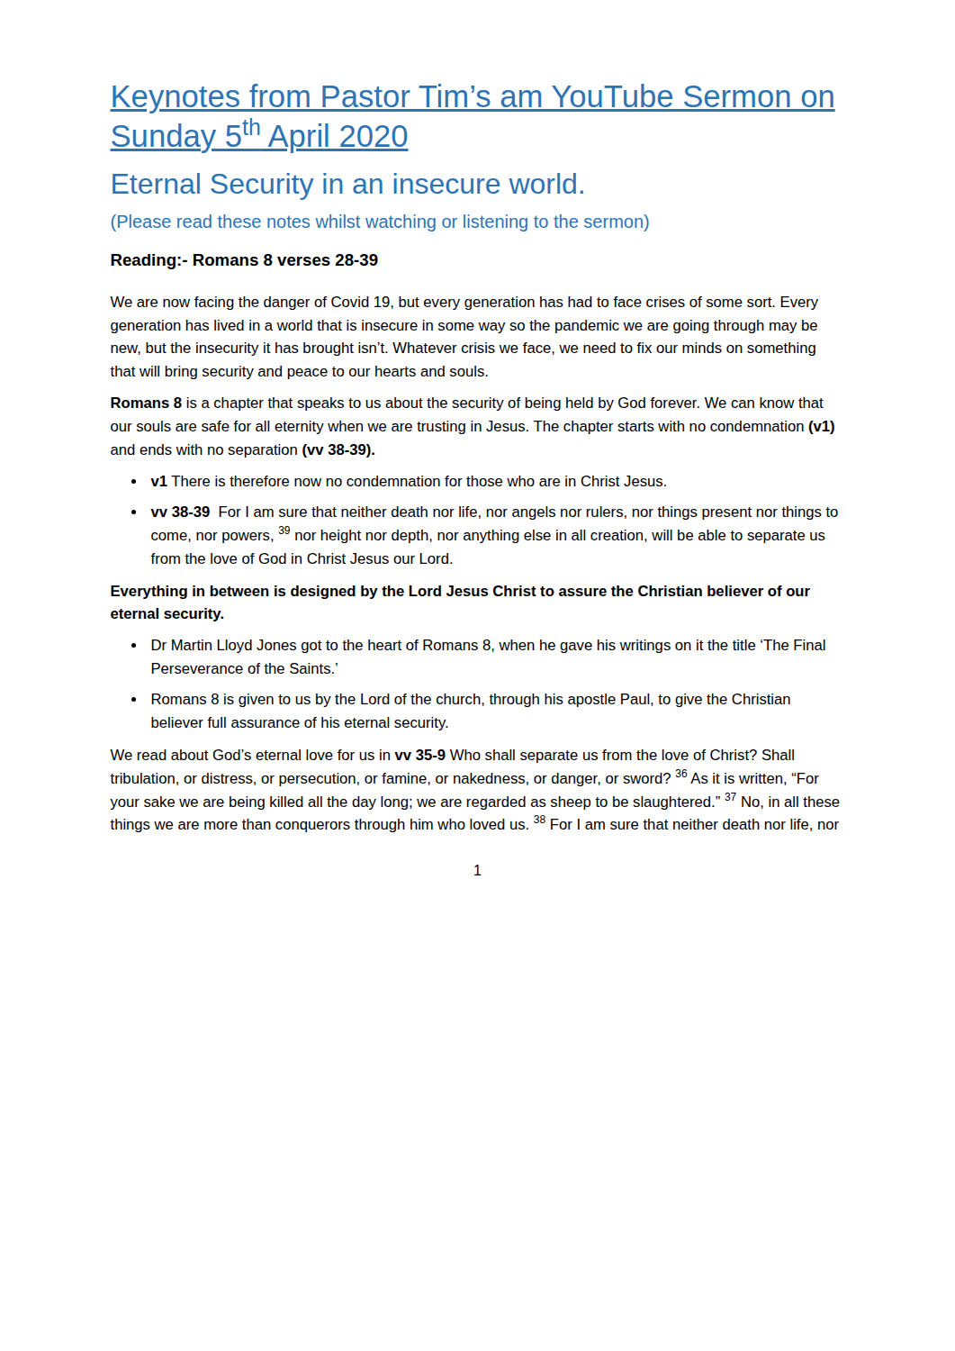Keynotes from Pastor Tim’s am YouTube Sermon on Sunday 5th April 2020
Eternal Security in an insecure world.
(Please read these notes whilst watching or listening to the sermon)
Reading:- Romans 8 verses 28-39
We are now facing the danger of Covid 19, but every generation has had to face crises of some sort. Every generation has lived in a world that is insecure in some way so the pandemic we are going through may be new, but the insecurity it has brought isn’t. Whatever crisis we face, we need to fix our minds on something that will bring security and peace to our hearts and souls.
Romans 8 is a chapter that speaks to us about the security of being held by God forever. We can know that our souls are safe for all eternity when we are trusting in Jesus. The chapter starts with no condemnation (v1) and ends with no separation (vv 38-39).
v1 There is therefore now no condemnation for those who are in Christ Jesus.
vv 38-39 For I am sure that neither death nor life, nor angels nor rulers, nor things present nor things to come, nor powers, 39 nor height nor depth, nor anything else in all creation, will be able to separate us from the love of God in Christ Jesus our Lord.
Everything in between is designed by the Lord Jesus Christ to assure the Christian believer of our eternal security.
Dr Martin Lloyd Jones got to the heart of Romans 8, when he gave his writings on it the title ‘The Final Perseverance of the Saints.’
Romans 8 is given to us by the Lord of the church, through his apostle Paul, to give the Christian believer full assurance of his eternal security.
We read about God’s eternal love for us in vv 35-9 Who shall separate us from the love of Christ? Shall tribulation, or distress, or persecution, or famine, or nakedness, or danger, or sword? 36 As it is written, “For your sake we are being killed all the day long; we are regarded as sheep to be slaughtered.” 37 No, in all these things we are more than conquerors through him who loved us. 38 For I am sure that neither death nor life, nor
1